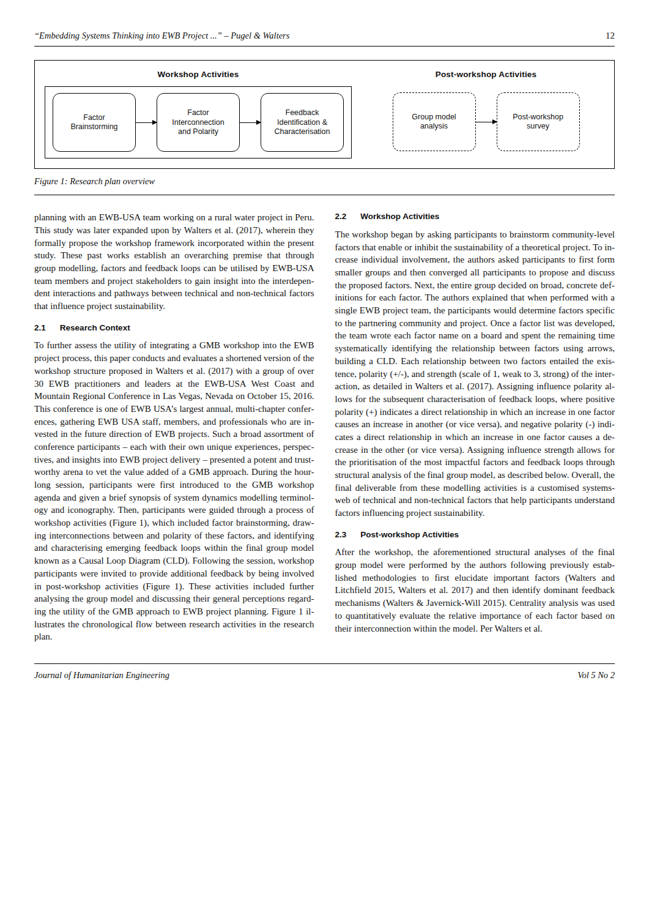“Embedding Systems Thinking into EWB Project ...” – Pugel & Walters 12
Workshop Activities
Factor
Brainstorming
Factor
Interconnection
and Polarity
Feedback
Identification &
Characterisation
Post-workshop Activities
Group model
analysis
Post-workshop
survey
Figure 1: Research plan overview
planning with an EWB-USA team working on a rural water project in Peru. This study was later expanded upon by Walters et al. (2017), wherein they formally propose the workshop framework incorporated within the present study. These past works establish an overarching premise that through group modelling, factors and feedback loops can be utilised by EWB-USA team members and project stakeholders to gain insight into the interdependent interactions and pathways between technical and non-technical factors that influence project sustainability.
2.1 Research Context
To further assess the utility of integrating a GMB workshop into the EWB project process, this paper conducts and evaluates a shortened version of the workshop structure proposed in Walters et al. (2017) with a group of over 30 EWB practitioners and leaders at the EWB-USA West Coast and Mountain Regional Conference in Las Vegas, Nevada on October 15, 2016. This conference is one of EWB USA’s largest annual, multi-chapter conferences, gathering EWB USA staff, members, and professionals who are invested in the future direction of EWB projects. Such a broad assortment of conference participants – each with their own unique experiences, perspectives, and insights into EWB project delivery – presented a potent and trustworthy arena to vet the value added of a GMB approach. During the hour-long session, participants were first introduced to the GMB workshop agenda and given a brief synopsis of system dynamics modelling terminology and iconography. Then, participants were guided through a process of workshop activities (Figure 1), which included factor brainstorming, drawing interconnections between and polarity of these factors, and identifying and characterising emerging feedback loops within the final group model known as a Causal Loop Diagram (CLD). Following the session, workshop participants were invited to provide additional feedback by being involved in post-workshop activities (Figure 1). These activities included further analysing the group model and discussing their general perceptions regarding the utility of the GMB approach to EWB project planning. Figure 1 illustrates the chronological flow between research activities in the research plan.
2.2 Workshop Activities
The workshop began by asking participants to brainstorm community-level factors that enable or inhibit the sustainability of a theoretical project. To increase individual involvement, the authors asked participants to first form smaller groups and then converged all participants to propose and discuss the proposed factors. Next, the entire group decided on broad, concrete definitions for each factor. The authors explained that when performed with a single EWB project team, the participants would determine factors specific to the partnering community and project. Once a factor list was developed, the team wrote each factor name on a board and spent the remaining time systematically identifying the relationship between factors using arrows, building a CLD. Each relationship between two factors entailed the existence, polarity (+/-), and strength (scale of 1, weak to 3, strong) of the interaction, as detailed in Walters et al. (2017). Assigning influence polarity allows for the subsequent characterisation of feedback loops, where positive polarity (+) indicates a direct relationship in which an increase in one factor causes an increase in another (or vice versa), and negative polarity (-) indicates a direct relationship in which an increase in one factor causes a decrease in the other (or vice versa). Assigning influence strength allows for the prioritisation of the most impactful factors and feedback loops through structural analysis of the final group model, as described below. Overall, the final deliverable from these modelling activities is a customised systems-web of technical and non-technical factors that help participants understand factors influencing project sustainability.
2.3 Post-workshop Activities
After the workshop, the aforementioned structural analyses of the final group model were performed by the authors following previously established methodologies to first elucidate important factors (Walters and Litchfield 2015, Walters et al. 2017) and then identify dominant feedback mechanisms (Walters & Javernick-Will 2015). Centrality analysis was used to quantitatively evaluate the relative importance of each factor based on their interconnection within the model. Per Walters et al.
Journal of Humanitarian Engineering Vol 5 No 2